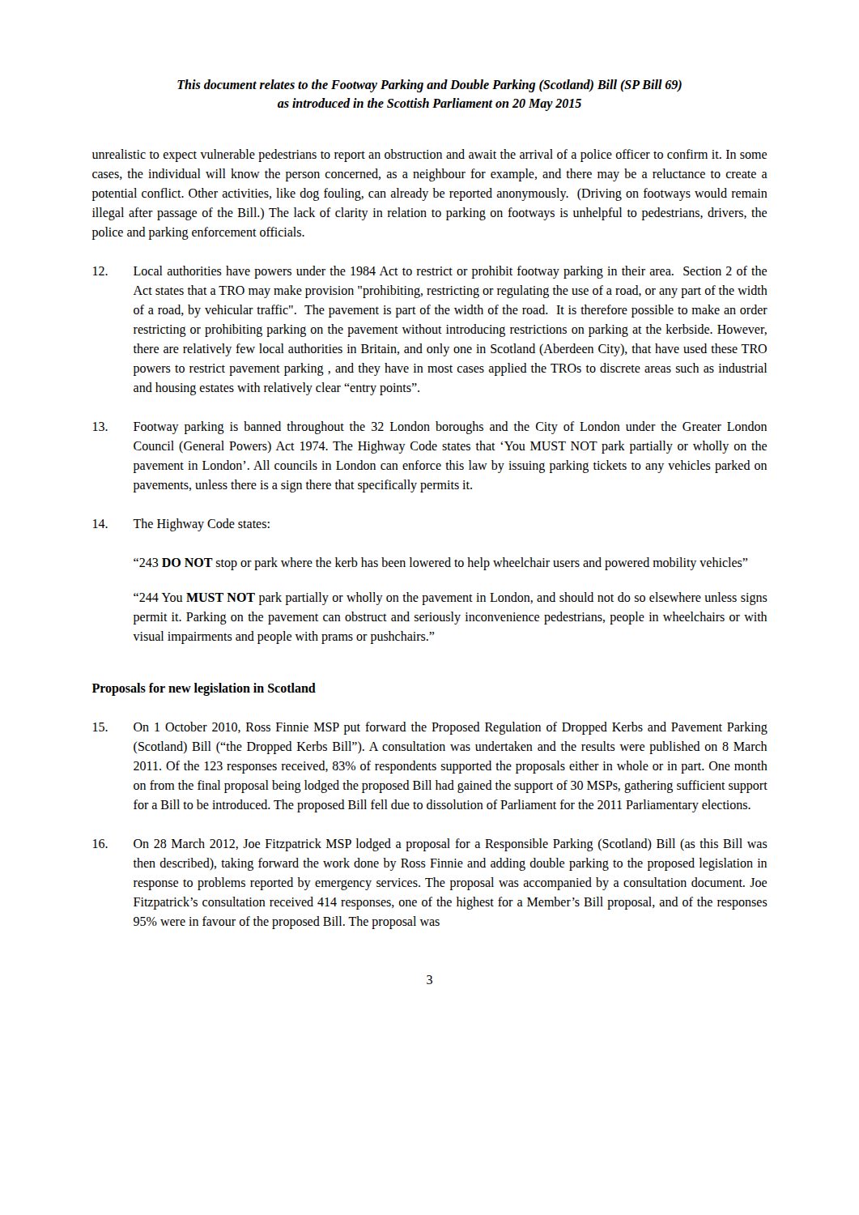This document relates to the Footway Parking and Double Parking (Scotland) Bill (SP Bill 69)
as introduced in the Scottish Parliament on 20 May 2015
unrealistic to expect vulnerable pedestrians to report an obstruction and await the arrival of a police officer to confirm it. In some cases, the individual will know the person concerned, as a neighbour for example, and there may be a reluctance to create a potential conflict. Other activities, like dog fouling, can already be reported anonymously. (Driving on footways would remain illegal after passage of the Bill.) The lack of clarity in relation to parking on footways is unhelpful to pedestrians, drivers, the police and parking enforcement officials.
12.
Local authorities have powers under the 1984 Act to restrict or prohibit footway parking in their area. Section 2 of the Act states that a TRO may make provision "prohibiting, restricting or regulating the use of a road, or any part of the width of a road, by vehicular traffic". The pavement is part of the width of the road. It is therefore possible to make an order restricting or prohibiting parking on the pavement without introducing restrictions on parking at the kerbside. However, there are relatively few local authorities in Britain, and only one in Scotland (Aberdeen City), that have used these TRO powers to restrict pavement parking , and they have in most cases applied the TROs to discrete areas such as industrial and housing estates with relatively clear “entry points”.
13.
Footway parking is banned throughout the 32 London boroughs and the City of London under the Greater London Council (General Powers) Act 1974. The Highway Code states that ‘You MUST NOT park partially or wholly on the pavement in London’. All councils in London can enforce this law by issuing parking tickets to any vehicles parked on pavements, unless there is a sign there that specifically permits it.
14.
The Highway Code states:
“243 DO NOT stop or park where the kerb has been lowered to help wheelchair users and powered mobility vehicles”
“244 You MUST NOT park partially or wholly on the pavement in London, and should not do so elsewhere unless signs permit it. Parking on the pavement can obstruct and seriously inconvenience pedestrians, people in wheelchairs or with visual impairments and people with prams or pushchairs.”
Proposals for new legislation in Scotland
15.
On 1 October 2010, Ross Finnie MSP put forward the Proposed Regulation of Dropped Kerbs and Pavement Parking (Scotland) Bill (“the Dropped Kerbs Bill”). A consultation was undertaken and the results were published on 8 March 2011. Of the 123 responses received, 83% of respondents supported the proposals either in whole or in part. One month on from the final proposal being lodged the proposed Bill had gained the support of 30 MSPs, gathering sufficient support for a Bill to be introduced. The proposed Bill fell due to dissolution of Parliament for the 2011 Parliamentary elections.
16.
On 28 March 2012, Joe Fitzpatrick MSP lodged a proposal for a Responsible Parking (Scotland) Bill (as this Bill was then described), taking forward the work done by Ross Finnie and adding double parking to the proposed legislation in response to problems reported by emergency services. The proposal was accompanied by a consultation document. Joe Fitzpatrick’s consultation received 414 responses, one of the highest for a Member’s Bill proposal, and of the responses 95% were in favour of the proposed Bill. The proposal was
3